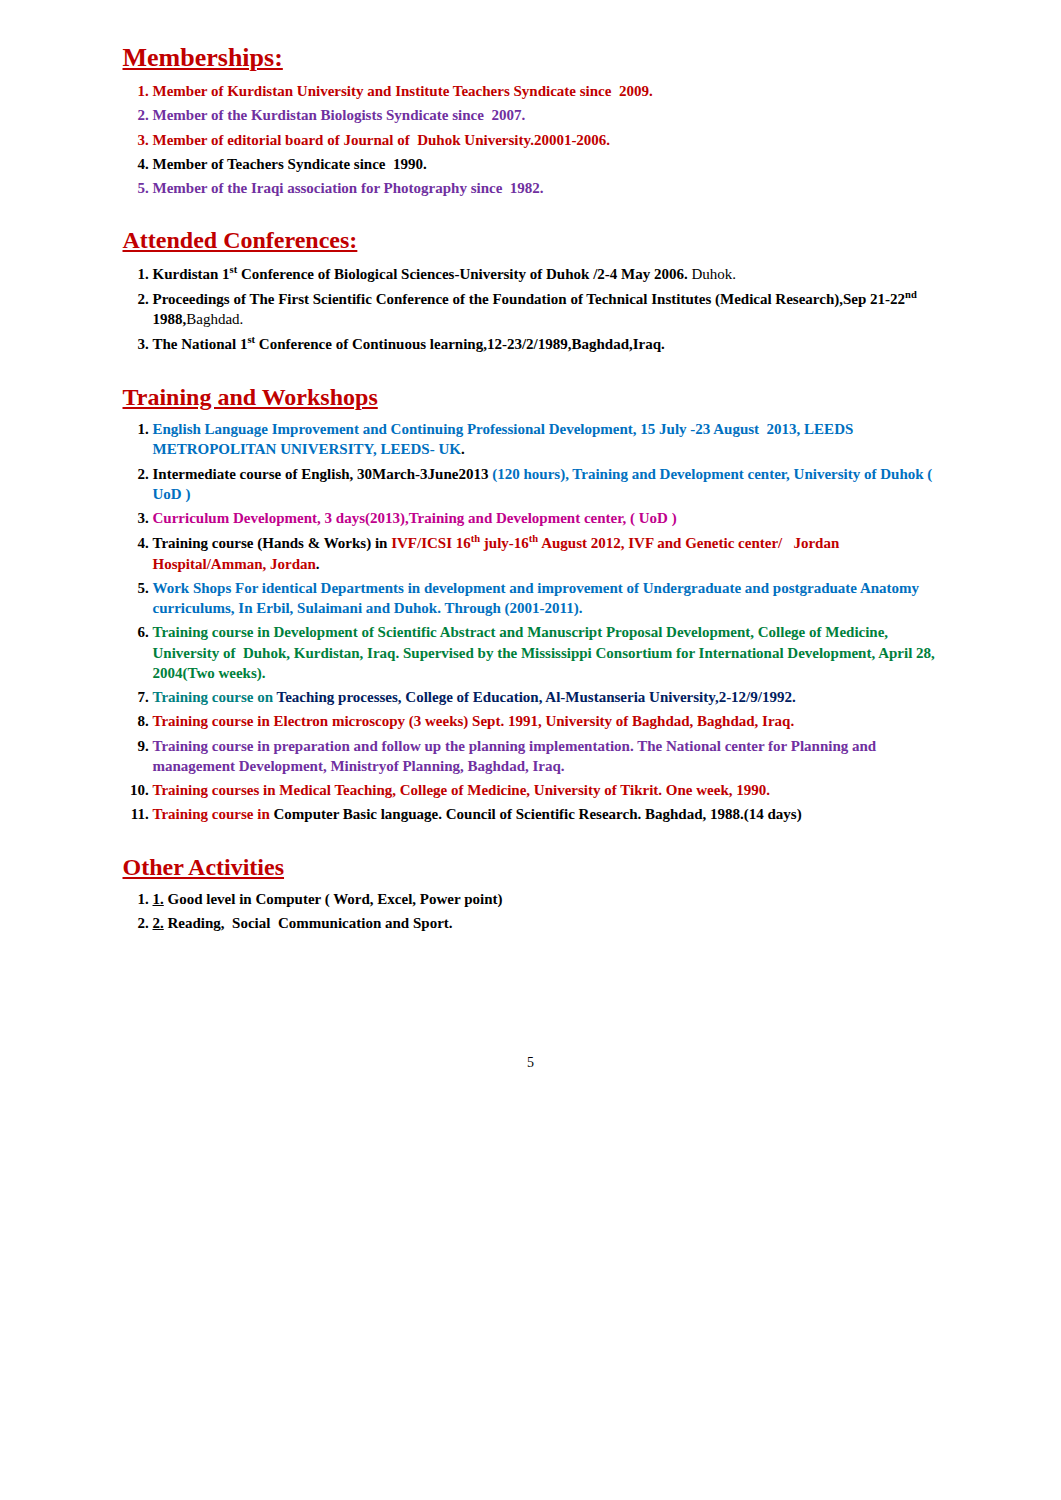Memberships:
Member of Kurdistan University and Institute Teachers Syndicate since 2009.
Member of the Kurdistan Biologists Syndicate since 2007.
Member of editorial board of Journal of Duhok University.20001-2006.
Member of Teachers Syndicate since 1990.
Member of the Iraqi association for Photography since 1982.
Attended Conferences:
Kurdistan 1st Conference of Biological Sciences-University of Duhok /2-4 May 2006. Duhok.
Proceedings of The First Scientific Conference of the Foundation of Technical Institutes (Medical Research),Sep 21-22nd 1988,Baghdad.
The National 1st Conference of Continuous learning,12-23/2/1989,Baghdad,Iraq.
Training and Workshops
English Language Improvement and Continuing Professional Development, 15 July -23 August 2013, LEEDS METROPOLITAN UNIVERSITY, LEEDS- UK.
Intermediate course of English, 30March-3June2013 (120 hours), Training and Development center, University of Duhok ( UoD )
Curriculum Development, 3 days(2013),Training and Development center, ( UoD )
Training course (Hands & Works) in IVF/ICSI 16th july-16th August 2012, IVF and Genetic center/ Jordan Hospital/Amman, Jordan.
Work Shops For identical Departments in development and improvement of Undergraduate and postgraduate Anatomy curriculums, In Erbil, Sulaimani and Duhok. Through (2001-2011).
Training course in Development of Scientific Abstract and Manuscript Proposal Development, College of Medicine, University of Duhok, Kurdistan, Iraq. Supervised by the Mississippi Consortium for International Development, April 28, 2004(Two weeks).
Training course on Teaching processes, College of Education, Al-Mustanseria University,2-12/9/1992.
Training course in Electron microscopy (3 weeks) Sept. 1991, University of Baghdad, Baghdad, Iraq.
Training course in preparation and follow up the planning implementation. The National center for Planning and management Development, Ministryof Planning, Baghdad, Iraq.
Training courses in Medical Teaching, College of Medicine, University of Tikrit. One week, 1990.
Training course in Computer Basic language. Council of Scientific Research. Baghdad, 1988.(14 days)
Other Activities
1. Good level in Computer ( Word, Excel, Power point)
2. Reading, Social Communication and Sport.
5